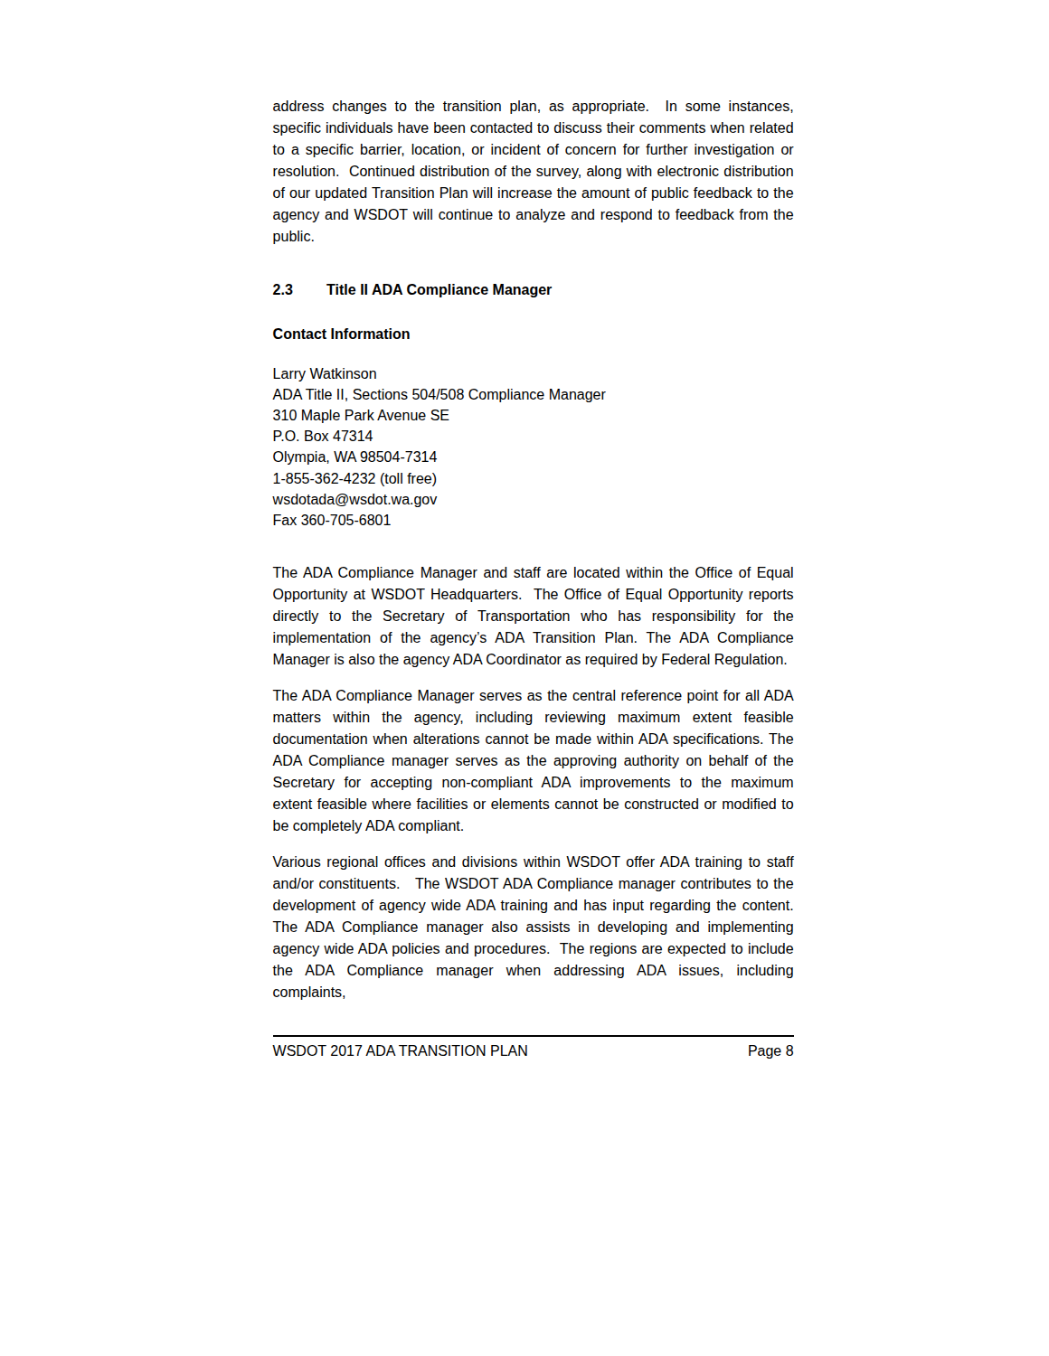address changes to the transition plan, as appropriate. In some instances, specific individuals have been contacted to discuss their comments when related to a specific barrier, location, or incident of concern for further investigation or resolution. Continued distribution of the survey, along with electronic distribution of our updated Transition Plan will increase the amount of public feedback to the agency and WSDOT will continue to analyze and respond to feedback from the public.
2.3 Title II ADA Compliance Manager
Contact Information
Larry Watkinson
ADA Title II, Sections 504/508 Compliance Manager
310 Maple Park Avenue SE
P.O. Box 47314
Olympia, WA 98504-7314
1-855-362-4232 (toll free)
wsdotada@wsdot.wa.gov
Fax 360-705-6801
The ADA Compliance Manager and staff are located within the Office of Equal Opportunity at WSDOT Headquarters. The Office of Equal Opportunity reports directly to the Secretary of Transportation who has responsibility for the implementation of the agency’s ADA Transition Plan. The ADA Compliance Manager is also the agency ADA Coordinator as required by Federal Regulation.
The ADA Compliance Manager serves as the central reference point for all ADA matters within the agency, including reviewing maximum extent feasible documentation when alterations cannot be made within ADA specifications. The ADA Compliance manager serves as the approving authority on behalf of the Secretary for accepting non-compliant ADA improvements to the maximum extent feasible where facilities or elements cannot be constructed or modified to be completely ADA compliant.
Various regional offices and divisions within WSDOT offer ADA training to staff and/or constituents. The WSDOT ADA Compliance manager contributes to the development of agency wide ADA training and has input regarding the content. The ADA Compliance manager also assists in developing and implementing agency wide ADA policies and procedures. The regions are expected to include the ADA Compliance manager when addressing ADA issues, including complaints,
WSDOT 2017 ADA TRANSITION PLAN Page 8